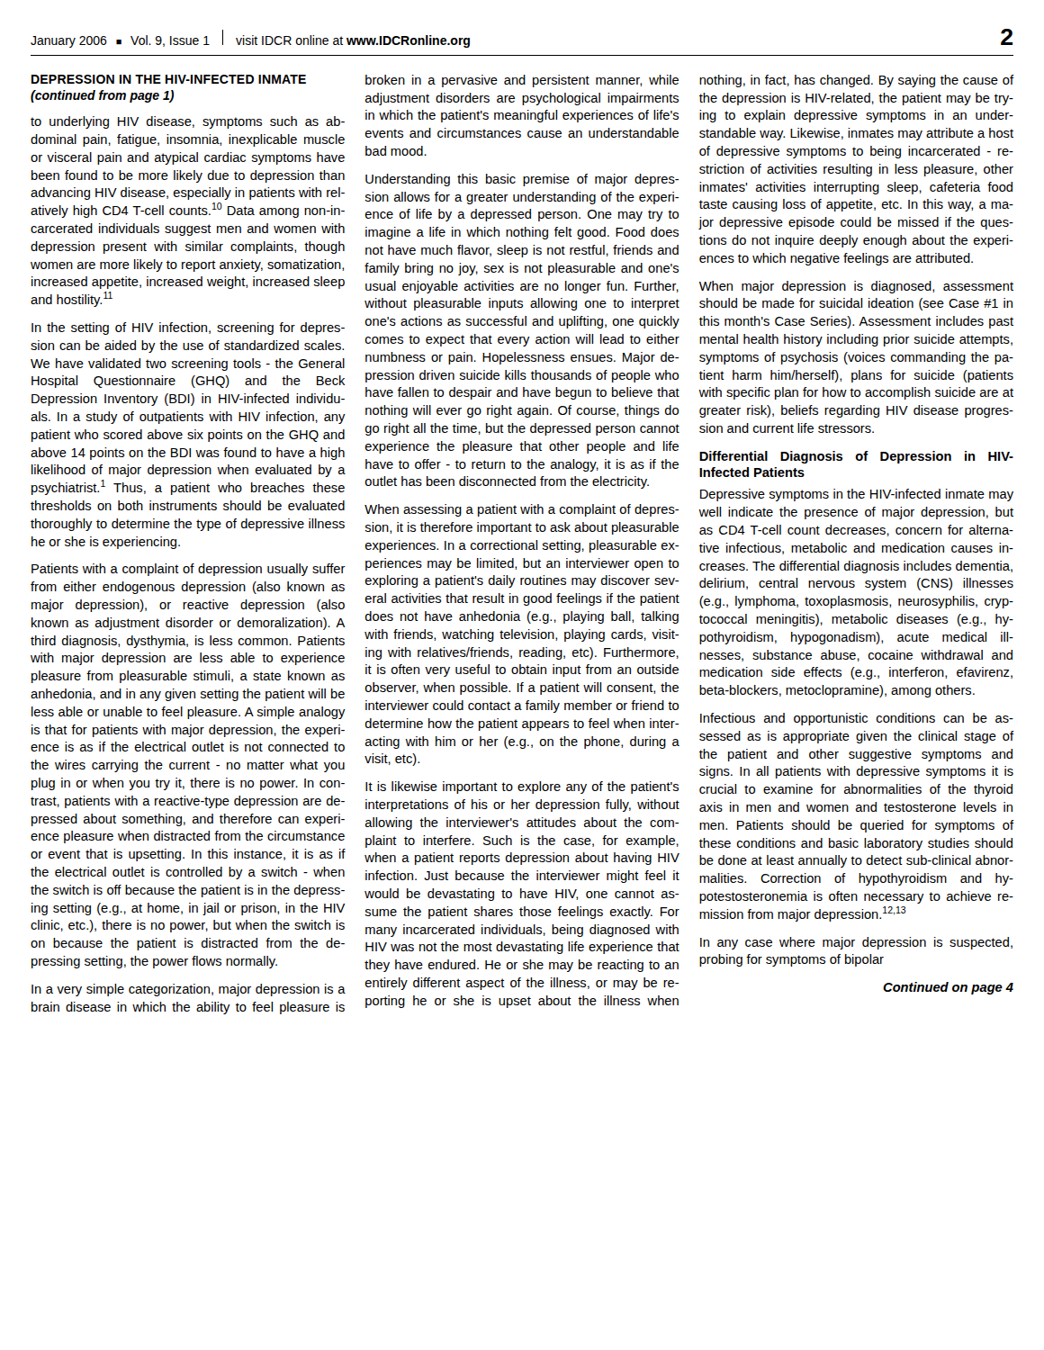January 2006 ■ Vol. 9, Issue 1 visit IDCR online at www.IDCRonline.org 2
Depression in the HIV-Infected Inmate
(continued from page 1)
to underlying HIV disease, symptoms such as abdominal pain, fatigue, insomnia, inexplicable muscle or visceral pain and atypical cardiac symptoms have been found to be more likely due to depression than advancing HIV disease, especially in patients with relatively high CD4 T-cell counts.10 Data among non-incarcerated individuals suggest men and women with depression present with similar complaints, though women are more likely to report anxiety, somatization, increased appetite, increased weight, increased sleep and hostility.11
In the setting of HIV infection, screening for depression can be aided by the use of standardized scales. We have validated two screening tools - the General Hospital Questionnaire (GHQ) and the Beck Depression Inventory (BDI) in HIV-infected individuals. In a study of outpatients with HIV infection, any patient who scored above six points on the GHQ and above 14 points on the BDI was found to have a high likelihood of major depression when evaluated by a psychiatrist.1 Thus, a patient who breaches these thresholds on both instruments should be evaluated thoroughly to determine the type of depressive illness he or she is experiencing.
Patients with a complaint of depression usually suffer from either endogenous depression (also known as major depression), or reactive depression (also known as adjustment disorder or demoralization). A third diagnosis, dysthymia, is less common. Patients with major depression are less able to experience pleasure from pleasurable stimuli, a state known as anhedonia, and in any given setting the patient will be less able or unable to feel pleasure. A simple analogy is that for patients with major depression, the experience is as if the electrical outlet is not connected to the wires carrying the current - no matter what you plug in or when you try it, there is no power. In contrast, patients with a reactive-type depression are depressed about something, and therefore can experience pleasure when distracted from the circumstance or event that is upsetting. In this instance, it is as if the electrical outlet is controlled by a switch - when the switch is off because the patient is in the depressing setting (e.g., at home, in jail or prison, in the HIV clinic, etc.), there is no power, but when the switch is on because the patient is distracted from the depressing setting, the power flows normally.
In a very simple categorization, major depression is a brain disease in which the ability to feel pleasure is broken in a pervasive and persistent manner, while adjustment disorders are psychological impairments in which the patient's meaningful experiences of life's events and circumstances cause an understandable bad mood.
Understanding this basic premise of major depression allows for a greater understanding of the experience of life by a depressed person. One may try to imagine a life in which nothing felt good. Food does not have much flavor, sleep is not restful, friends and family bring no joy, sex is not pleasurable and one's usual enjoyable activities are no longer fun. Further, without pleasurable inputs allowing one to interpret one's actions as successful and uplifting, one quickly comes to expect that every action will lead to either numbness or pain. Hopelessness ensues. Major depression driven suicide kills thousands of people who have fallen to despair and have begun to believe that nothing will ever go right again. Of course, things do go right all the time, but the depressed person cannot experience the pleasure that other people and life have to offer - to return to the analogy, it is as if the outlet has been disconnected from the electricity.
When assessing a patient with a complaint of depression, it is therefore important to ask about pleasurable experiences. In a correctional setting, pleasurable experiences may be limited, but an interviewer open to exploring a patient's daily routines may discover several activities that result in good feelings if the patient does not have anhedonia (e.g., playing ball, talking with friends, watching television, playing cards, visiting with relatives/friends, reading, etc). Furthermore, it is often very useful to obtain input from an outside observer, when possible. If a patient will consent, the interviewer could contact a family member or friend to determine how the patient appears to feel when interacting with him or her (e.g., on the phone, during a visit, etc).
It is likewise important to explore any of the patient's interpretations of his or her depression fully, without allowing the interviewer's attitudes about the complaint to interfere. Such is the case, for example, when a patient reports depression about having HIV infection. Just because the interviewer might feel it would be devastating to have HIV, one cannot assume the patient shares those feelings exactly. For many incarcerated individuals, being diagnosed with HIV was not the most devastating life experience that they have endured. He or she may be reacting to an entirely different aspect of the illness, or may be reporting he or she is upset about the illness when nothing, in fact, has changed. By saying the cause of the depression is HIV-related, the patient may be trying to explain depressive symptoms in an understandable way. Likewise, inmates may attribute a host of depressive symptoms to being incarcerated - restriction of activities resulting in less pleasure, other inmates' activities interrupting sleep, cafeteria food taste causing loss of appetite, etc. In this way, a major depressive episode could be missed if the questions do not inquire deeply enough about the experiences to which negative feelings are attributed.
When major depression is diagnosed, assessment should be made for suicidal ideation (see Case #1 in this month's Case Series). Assessment includes past mental health history including prior suicide attempts, symptoms of psychosis (voices commanding the patient harm him/herself), plans for suicide (patients with specific plan for how to accomplish suicide are at greater risk), beliefs regarding HIV disease progression and current life stressors.
Differential Diagnosis of Depression in HIV-Infected Patients
Depressive symptoms in the HIV-infected inmate may well indicate the presence of major depression, but as CD4 T-cell count decreases, concern for alternative infectious, metabolic and medication causes increases. The differential diagnosis includes dementia, delirium, central nervous system (CNS) illnesses (e.g., lymphoma, toxoplasmosis, neurosyphilis, cryptococcal meningitis), metabolic diseases (e.g., hypothyroidism, hypogonadism), acute medical illnesses, substance abuse, cocaine withdrawal and medication side effects (e.g., interferon, efavirenz, beta-blockers, metoclopramine), among others.
Infectious and opportunistic conditions can be assessed as is appropriate given the clinical stage of the patient and other suggestive symptoms and signs. In all patients with depressive symptoms it is crucial to examine for abnormalities of the thyroid axis in men and women and testosterone levels in men. Patients should be queried for symptoms of these conditions and basic laboratory studies should be done at least annually to detect sub-clinical abnormalities. Correction of hypothyroidism and hypotestosteronemia is often necessary to achieve remission from major depression.12,13
In any case where major depression is suspected, probing for symptoms of bipolar
Continued on page 4